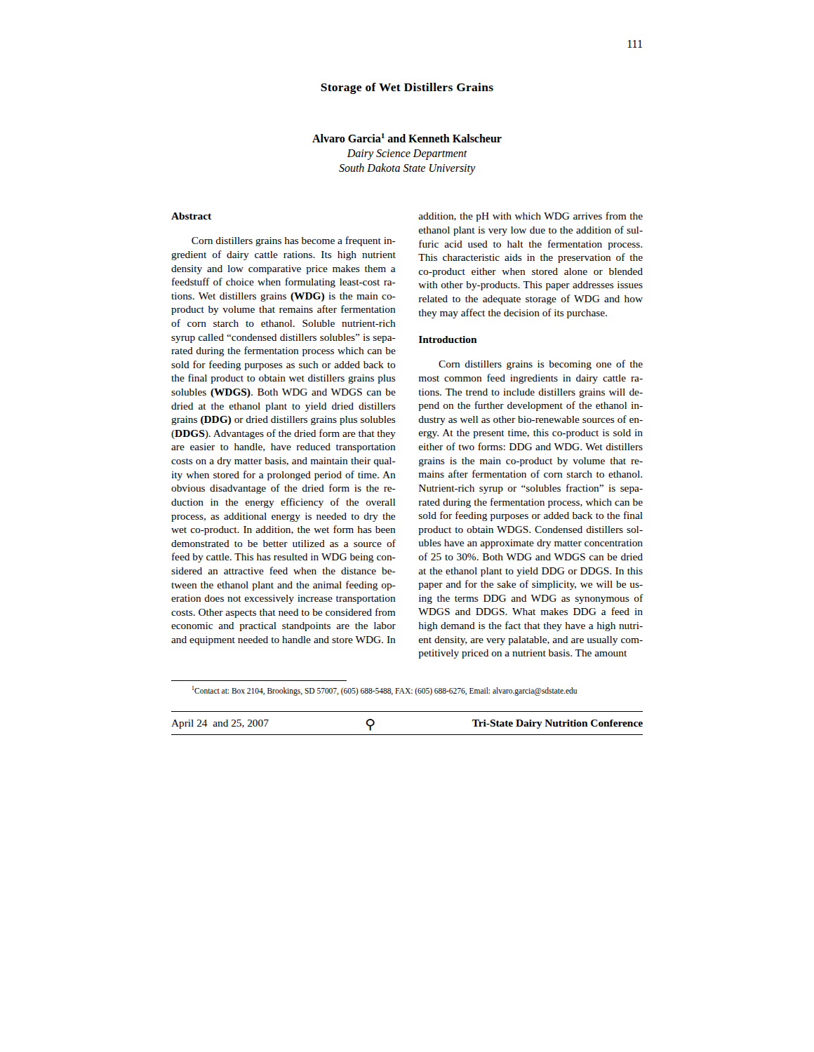111
Storage of Wet Distillers Grains
Alvaro Garcia1 and Kenneth Kalscheur
Dairy Science Department
South Dakota State University
Abstract
Corn distillers grains has become a frequent ingredient of dairy cattle rations. Its high nutrient density and low comparative price makes them a feedstuff of choice when formulating least-cost rations. Wet distillers grains (WDG) is the main co-product by volume that remains after fermentation of corn starch to ethanol. Soluble nutrient-rich syrup called “condensed distillers solubles” is separated during the fermentation process which can be sold for feeding purposes as such or added back to the final product to obtain wet distillers grains plus solubles (WDGS). Both WDG and WDGS can be dried at the ethanol plant to yield dried distillers grains (DDG) or dried distillers grains plus solubles (DDGS). Advantages of the dried form are that they are easier to handle, have reduced transportation costs on a dry matter basis, and maintain their quality when stored for a prolonged period of time. An obvious disadvantage of the dried form is the reduction in the energy efficiency of the overall process, as additional energy is needed to dry the wet co-product. In addition, the wet form has been demonstrated to be better utilized as a source of feed by cattle. This has resulted in WDG being considered an attractive feed when the distance between the ethanol plant and the animal feeding operation does not excessively increase transportation costs. Other aspects that need to be considered from economic and practical standpoints are the labor and equipment needed to handle and store WDG. In addition, the pH with which WDG arrives from the ethanol plant is very low due to the addition of sulfuric acid used to halt the fermentation process. This characteristic aids in the preservation of the co-product either when stored alone or blended with other by-products. This paper addresses issues related to the adequate storage of WDG and how they may affect the decision of its purchase.
Introduction
Corn distillers grains is becoming one of the most common feed ingredients in dairy cattle rations. The trend to include distillers grains will depend on the further development of the ethanol industry as well as other bio-renewable sources of energy. At the present time, this co-product is sold in either of two forms: DDG and WDG. Wet distillers grains is the main co-product by volume that remains after fermentation of corn starch to ethanol. Nutrient-rich syrup or “solubles fraction” is separated during the fermentation process, which can be sold for feeding purposes or added back to the final product to obtain WDGS. Condensed distillers solubles have an approximate dry matter concentration of 25 to 30%. Both WDG and WDGS can be dried at the ethanol plant to yield DDG or DDGS. In this paper and for the sake of simplicity, we will be using the terms DDG and WDG as synonymous of WDGS and DDGS. What makes DDG a feed in high demand is the fact that they have a high nutrient density, are very palatable, and are usually competitively priced on a nutrient basis. The amount
1Contact at: Box 2104, Brookings, SD 57007, (605) 688-5488, FAX: (605) 688-6276, Email: alvaro.garcia@sdstate.edu
April 24 and 25, 2007
⚲
Tri-State Dairy Nutrition Conference